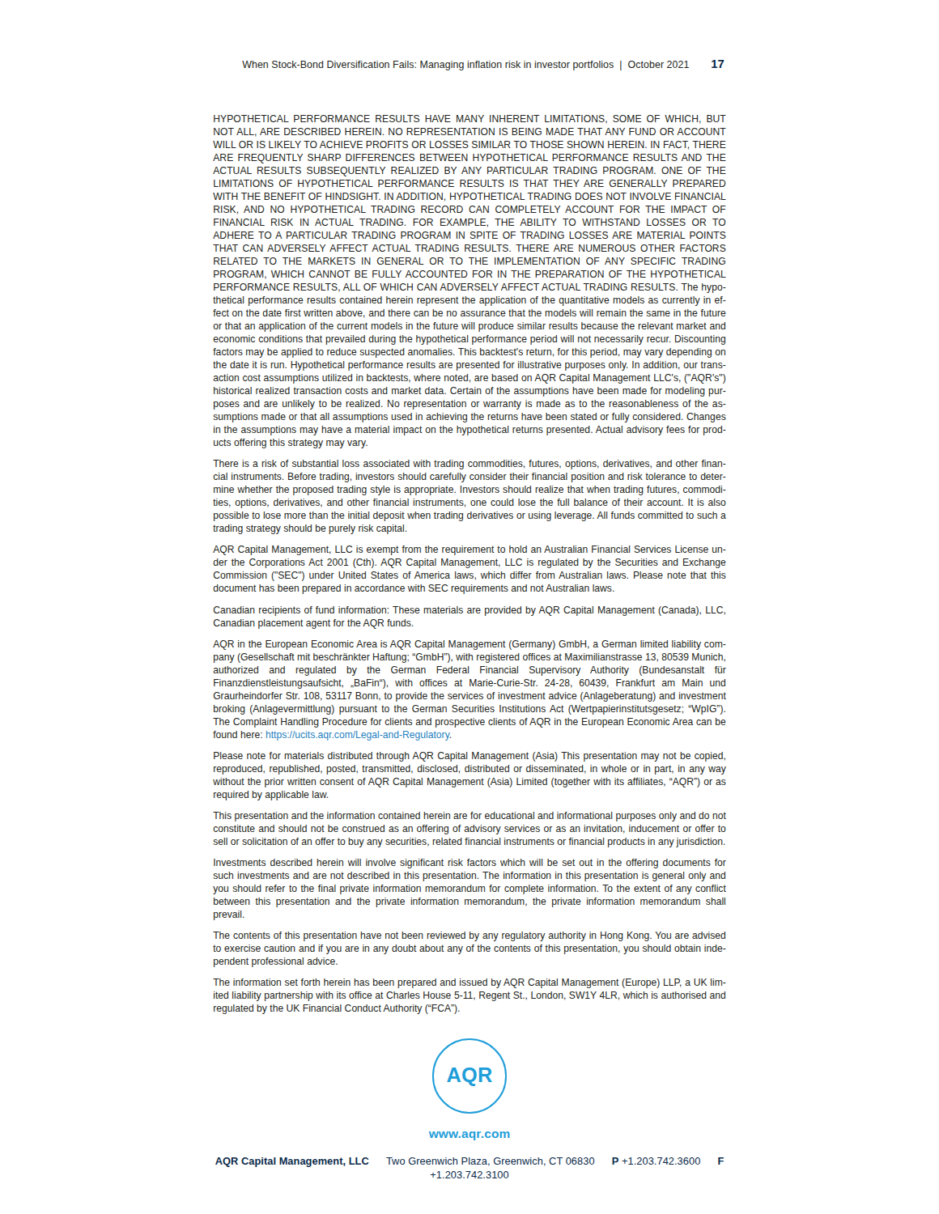When Stock-Bond Diversification Fails: Managing inflation risk in investor portfolios | October 2021
17
HYPOTHETICAL PERFORMANCE RESULTS HAVE MANY INHERENT LIMITATIONS, SOME OF WHICH, BUT NOT ALL, ARE DESCRIBED HEREIN. NO REPRESENTATION IS BEING MADE THAT ANY FUND OR ACCOUNT WILL OR IS LIKELY TO ACHIEVE PROFITS OR LOSSES SIMILAR TO THOSE SHOWN HEREIN. IN FACT, THERE ARE FREQUENTLY SHARP DIFFERENCES BETWEEN HYPOTHETICAL PERFORMANCE RESULTS AND THE ACTUAL RESULTS SUBSEQUENTLY REALIZED BY ANY PARTICULAR TRADING PROGRAM. ONE OF THE LIMITATIONS OF HYPOTHETICAL PERFORMANCE RESULTS IS THAT THEY ARE GENERALLY PREPARED WITH THE BENEFIT OF HINDSIGHT. IN ADDITION, HYPOTHETICAL TRADING DOES NOT INVOLVE FINANCIAL RISK, AND NO HYPOTHETICAL TRADING RECORD CAN COMPLETELY ACCOUNT FOR THE IMPACT OF FINANCIAL RISK IN ACTUAL TRADING. FOR EXAMPLE, THE ABILITY TO WITHSTAND LOSSES OR TO ADHERE TO A PARTICULAR TRADING PROGRAM IN SPITE OF TRADING LOSSES ARE MATERIAL POINTS THAT CAN ADVERSELY AFFECT ACTUAL TRADING RESULTS. THERE ARE NUMEROUS OTHER FACTORS RELATED TO THE MARKETS IN GENERAL OR TO THE IMPLEMENTATION OF ANY SPECIFIC TRADING PROGRAM, WHICH CANNOT BE FULLY ACCOUNTED FOR IN THE PREPARATION OF THE HYPOTHETICAL PERFORMANCE RESULTS, ALL OF WHICH CAN ADVERSELY AFFECT ACTUAL TRADING RESULTS. The hypothetical performance results contained herein represent the application of the quantitative models as currently in effect on the date first written above, and there can be no assurance that the models will remain the same in the future or that an application of the current models in the future will produce similar results because the relevant market and economic conditions that prevailed during the hypothetical performance period will not necessarily recur. Discounting factors may be applied to reduce suspected anomalies. This backtest's return, for this period, may vary depending on the date it is run. Hypothetical performance results are presented for illustrative purposes only. In addition, our transaction cost assumptions utilized in backtests, where noted, are based on AQR Capital Management LLC's, ("AQR's") historical realized transaction costs and market data. Certain of the assumptions have been made for modeling purposes and are unlikely to be realized. No representation or warranty is made as to the reasonableness of the assumptions made or that all assumptions used in achieving the returns have been stated or fully considered. Changes in the assumptions may have a material impact on the hypothetical returns presented. Actual advisory fees for products offering this strategy may vary.
There is a risk of substantial loss associated with trading commodities, futures, options, derivatives, and other financial instruments. Before trading, investors should carefully consider their financial position and risk tolerance to determine whether the proposed trading style is appropriate. Investors should realize that when trading futures, commodities, options, derivatives, and other financial instruments, one could lose the full balance of their account. It is also possible to lose more than the initial deposit when trading derivatives or using leverage. All funds committed to such a trading strategy should be purely risk capital.
AQR Capital Management, LLC is exempt from the requirement to hold an Australian Financial Services License under the Corporations Act 2001 (Cth). AQR Capital Management, LLC is regulated by the Securities and Exchange Commission ("SEC") under United States of America laws, which differ from Australian laws. Please note that this document has been prepared in accordance with SEC requirements and not Australian laws.
Canadian recipients of fund information: These materials are provided by AQR Capital Management (Canada), LLC, Canadian placement agent for the AQR funds.
AQR in the European Economic Area is AQR Capital Management (Germany) GmbH, a German limited liability company (Gesellschaft mit beschränkter Haftung; “GmbH”), with registered offices at Maximilianstrasse 13, 80539 Munich, authorized and regulated by the German Federal Financial Supervisory Authority (Bundesanstalt für Finanzdienstleistungsaufsicht, „BaFin“), with offices at Marie-Curie-Str. 24-28, 60439, Frankfurt am Main und Graurheindorfer Str. 108, 53117 Bonn, to provide the services of investment advice (Anlageberatung) and investment broking (Anlagevermittlung) pursuant to the German Securities Institutions Act (Wertpapierinstitutsgesetz; “WpIG”). The Complaint Handling Procedure for clients and prospective clients of AQR in the European Economic Area can be found here: https://ucits.aqr.com/Legal-and-Regulatory.
Please note for materials distributed through AQR Capital Management (Asia) This presentation may not be copied, reproduced, republished, posted, transmitted, disclosed, distributed or disseminated, in whole or in part, in any way without the prior written consent of AQR Capital Management (Asia) Limited (together with its affiliates, “AQR”) or as required by applicable law.
This presentation and the information contained herein are for educational and informational purposes only and do not constitute and should not be construed as an offering of advisory services or as an invitation, inducement or offer to sell or solicitation of an offer to buy any securities, related financial instruments or financial products in any jurisdiction.
Investments described herein will involve significant risk factors which will be set out in the offering documents for such investments and are not described in this presentation. The information in this presentation is general only and you should refer to the final private information memorandum for complete information. To the extent of any conflict between this presentation and the private information memorandum, the private information memorandum shall prevail.
The contents of this presentation have not been reviewed by any regulatory authority in Hong Kong. You are advised to exercise caution and if you are in any doubt about any of the contents of this presentation, you should obtain independent professional advice.
The information set forth herein has been prepared and issued by AQR Capital Management (Europe) LLP, a UK limited liability partnership with its office at Charles House 5-11, Regent St., London, SW1Y 4LR, which is authorised and regulated by the UK Financial Conduct Authority (“FCA”).
AQR
www.aqr.com
AQR Capital Management, LLC Two Greenwich Plaza, Greenwich, CT 06830 P +1.203.742.3600 F +1.203.742.3100